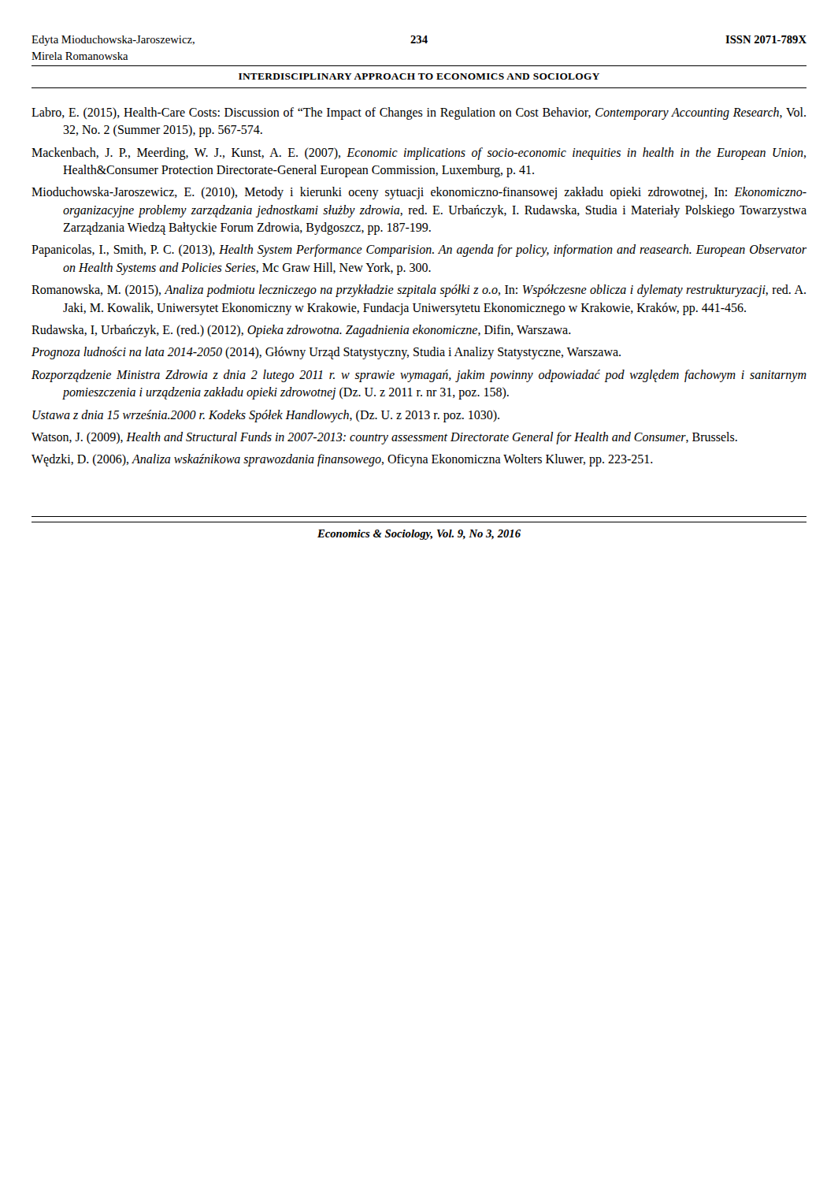Edyta Mioduchowska-Jaroszewicz,
Mirela Romanowska
234
ISSN 2071-789X
INTERDISCIPLINARY APPROACH TO ECONOMICS AND SOCIOLOGY
Labro, E. (2015), Health-Care Costs: Discussion of “The Impact of Changes in Regulation on Cost Behavior, Contemporary Accounting Research, Vol. 32, No. 2 (Summer 2015), pp. 567-574.
Mackenbach, J. P., Meerding, W. J., Kunst, A. E. (2007), Economic implications of socio-economic inequities in health in the European Union, Health&Consumer Protection Directorate-General European Commission, Luxemburg, p. 41.
Mioduchowska-Jaroszewicz, E. (2010), Metody i kierunki oceny sytuacji ekonomiczno-finansowej zakładu opieki zdrowotnej, In: Ekonomiczno-organizacyjne problemy zarządzania jednostkami służby zdrowia, red. E. Urbańczyk, I. Rudawska, Studia i Materiały Polskiego Towarzystwa Zarządzania Wiedzą Bałtyckie Forum Zdrowia, Bydgoszcz, pp. 187-199.
Papanicolas, I., Smith, P. C. (2013), Health System Performance Comparision. An agenda for policy, information and reasearch. European Observator on Health Systems and Policies Series, Mc Graw Hill, New York, p. 300.
Romanowska, M. (2015), Analiza podmiotu leczniczego na przykładzie szpitala spółki z o.o, In: Współczesne oblicza i dylematy restrukturyzacji, red. A. Jaki, M. Kowalik, Uniwersytet Ekonomiczny w Krakowie, Fundacja Uniwersytetu Ekonomicznego w Krakowie, Kraków, pp. 441-456.
Rudawska, I, Urbańczyk, E. (red.) (2012), Opieka zdrowotna. Zagadnienia ekonomiczne, Difin, Warszawa.
Prognoza ludności na lata 2014-2050 (2014), Główny Urząd Statystyczny, Studia i Analizy Statystyczne, Warszawa.
Rozporządzenie Ministra Zdrowia z dnia 2 lutego 2011 r. w sprawie wymagań, jakim powinny odpowiadać pod względem fachowym i sanitarnym pomieszczenia i urządzenia zakładu opieki zdrowotnej (Dz. U. z 2011 r. nr 31, poz. 158).
Ustawa z dnia 15 września.2000 r. Kodeks Spółek Handlowych, (Dz. U. z 2013 r. poz. 1030).
Watson, J. (2009), Health and Structural Funds in 2007-2013: country assessment Directorate General for Health and Consumer, Brussels.
Wędzki, D. (2006), Analiza wskaźnikowa sprawozdania finansowego, Oficyna Ekonomiczna Wolters Kluwer, pp. 223-251.
Economics & Sociology, Vol. 9, No 3, 2016